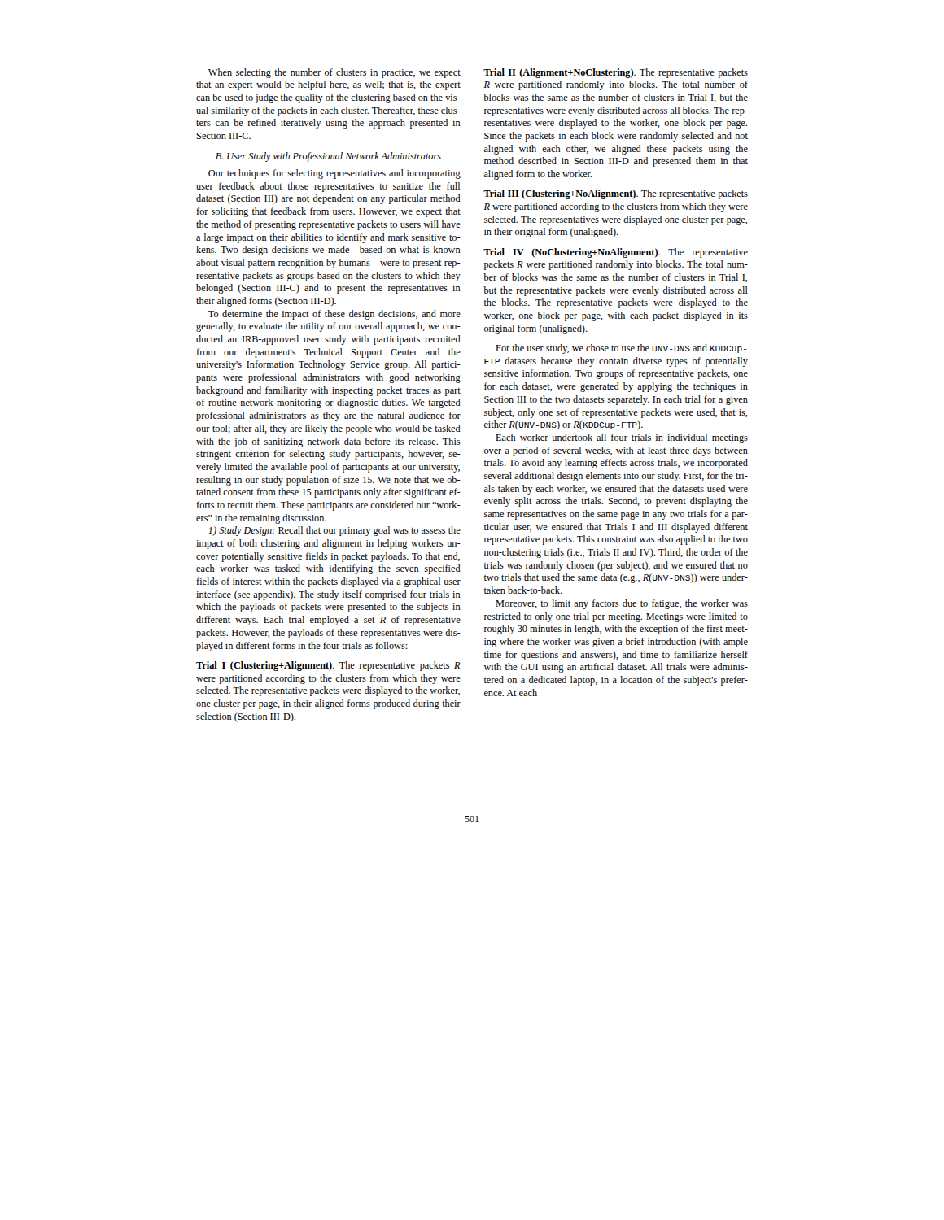When selecting the number of clusters in practice, we expect that an expert would be helpful here, as well; that is, the expert can be used to judge the quality of the clustering based on the visual similarity of the packets in each cluster. Thereafter, these clusters can be refined iteratively using the approach presented in Section III-C.
B. User Study with Professional Network Administrators
Our techniques for selecting representatives and incorporating user feedback about those representatives to sanitize the full dataset (Section III) are not dependent on any particular method for soliciting that feedback from users. However, we expect that the method of presenting representative packets to users will have a large impact on their abilities to identify and mark sensitive tokens. Two design decisions we made—based on what is known about visual pattern recognition by humans—were to present representative packets as groups based on the clusters to which they belonged (Section III-C) and to present the representatives in their aligned forms (Section III-D).
To determine the impact of these design decisions, and more generally, to evaluate the utility of our overall approach, we conducted an IRB-approved user study with participants recruited from our department's Technical Support Center and the university's Information Technology Service group. All participants were professional administrators with good networking background and familiarity with inspecting packet traces as part of routine network monitoring or diagnostic duties. We targeted professional administrators as they are the natural audience for our tool; after all, they are likely the people who would be tasked with the job of sanitizing network data before its release. This stringent criterion for selecting study participants, however, severely limited the available pool of participants at our university, resulting in our study population of size 15. We note that we obtained consent from these 15 participants only after significant efforts to recruit them. These participants are considered our “workers” in the remaining discussion.
1) Study Design: Recall that our primary goal was to assess the impact of both clustering and alignment in helping workers uncover potentially sensitive fields in packet payloads. To that end, each worker was tasked with identifying the seven specified fields of interest within the packets displayed via a graphical user interface (see appendix). The study itself comprised four trials in which the payloads of packets were presented to the subjects in different ways. Each trial employed a set R of representative packets. However, the payloads of these representatives were displayed in different forms in the four trials as follows:
Trial I (Clustering+Alignment). The representative packets R were partitioned according to the clusters from which they were selected. The representative packets were displayed to the worker, one cluster per page, in their aligned forms produced during their selection (Section III-D).
Trial II (Alignment+NoClustering). The representative packets R were partitioned randomly into blocks. The total number of blocks was the same as the number of clusters in Trial I, but the representatives were evenly distributed across all blocks. The representatives were displayed to the worker, one block per page. Since the packets in each block were randomly selected and not aligned with each other, we aligned these packets using the method described in Section III-D and presented them in that aligned form to the worker.
Trial III (Clustering+NoAlignment). The representative packets R were partitioned according to the clusters from which they were selected. The representatives were displayed one cluster per page, in their original form (unaligned).
Trial IV (NoClustering+NoAlignment). The representative packets R were partitioned randomly into blocks. The total number of blocks was the same as the number of clusters in Trial I, but the representative packets were evenly distributed across all the blocks. The representative packets were displayed to the worker, one block per page, with each packet displayed in its original form (unaligned).
For the user study, we chose to use the UNV-DNS and KDDCup-FTP datasets because they contain diverse types of potentially sensitive information. Two groups of representative packets, one for each dataset, were generated by applying the techniques in Section III to the two datasets separately. In each trial for a given subject, only one set of representative packets were used, that is, either R(UNV-DNS) or R(KDDCup-FTP).
Each worker undertook all four trials in individual meetings over a period of several weeks, with at least three days between trials. To avoid any learning effects across trials, we incorporated several additional design elements into our study. First, for the trials taken by each worker, we ensured that the datasets used were evenly split across the trials. Second, to prevent displaying the same representatives on the same page in any two trials for a particular user, we ensured that Trials I and III displayed different representative packets. This constraint was also applied to the two non-clustering trials (i.e., Trials II and IV). Third, the order of the trials was randomly chosen (per subject), and we ensured that no two trials that used the same data (e.g., R(UNV-DNS)) were undertaken back-to-back.
Moreover, to limit any factors due to fatigue, the worker was restricted to only one trial per meeting. Meetings were limited to roughly 30 minutes in length, with the exception of the first meeting where the worker was given a brief introduction (with ample time for questions and answers), and time to familiarize herself with the GUI using an artificial dataset. All trials were administered on a dedicated laptop, in a location of the subject's preference. At each
501